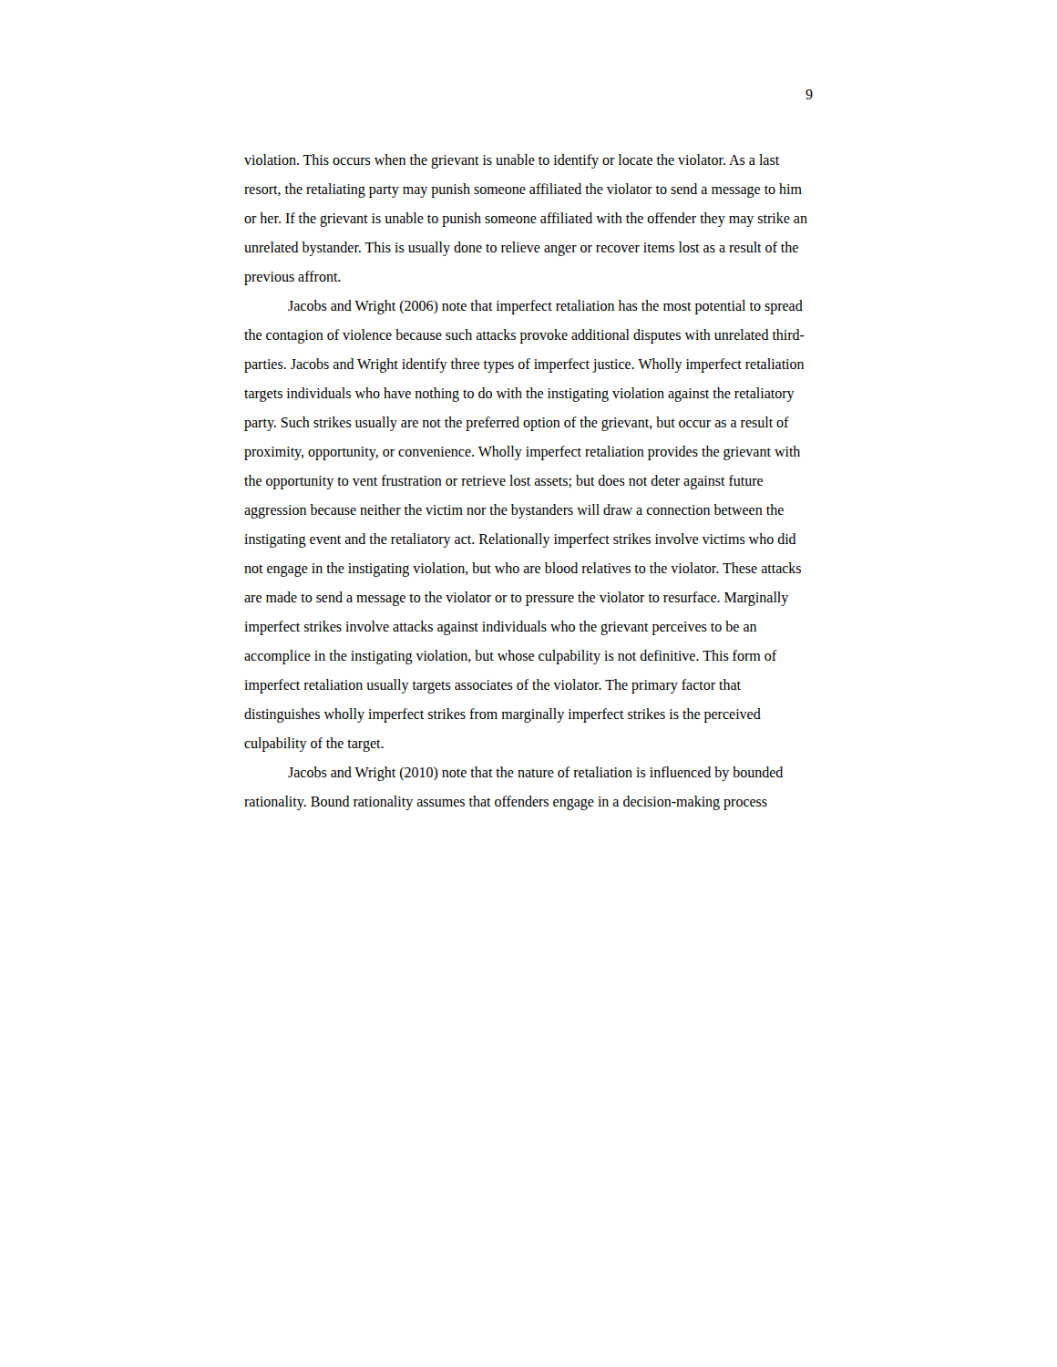9
violation. This occurs when the grievant is unable to identify or locate the violator. As a last resort, the retaliating party may punish someone affiliated the violator to send a message to him or her. If the grievant is unable to punish someone affiliated with the offender they may strike an unrelated bystander. This is usually done to relieve anger or recover items lost as a result of the previous affront.
Jacobs and Wright (2006) note that imperfect retaliation has the most potential to spread the contagion of violence because such attacks provoke additional disputes with unrelated third-parties. Jacobs and Wright identify three types of imperfect justice. Wholly imperfect retaliation targets individuals who have nothing to do with the instigating violation against the retaliatory party. Such strikes usually are not the preferred option of the grievant, but occur as a result of proximity, opportunity, or convenience. Wholly imperfect retaliation provides the grievant with the opportunity to vent frustration or retrieve lost assets; but does not deter against future aggression because neither the victim nor the bystanders will draw a connection between the instigating event and the retaliatory act. Relationally imperfect strikes involve victims who did not engage in the instigating violation, but who are blood relatives to the violator. These attacks are made to send a message to the violator or to pressure the violator to resurface. Marginally imperfect strikes involve attacks against individuals who the grievant perceives to be an accomplice in the instigating violation, but whose culpability is not definitive. This form of imperfect retaliation usually targets associates of the violator. The primary factor that distinguishes wholly imperfect strikes from marginally imperfect strikes is the perceived culpability of the target.
Jacobs and Wright (2010) note that the nature of retaliation is influenced by bounded rationality. Bound rationality assumes that offenders engage in a decision-making process